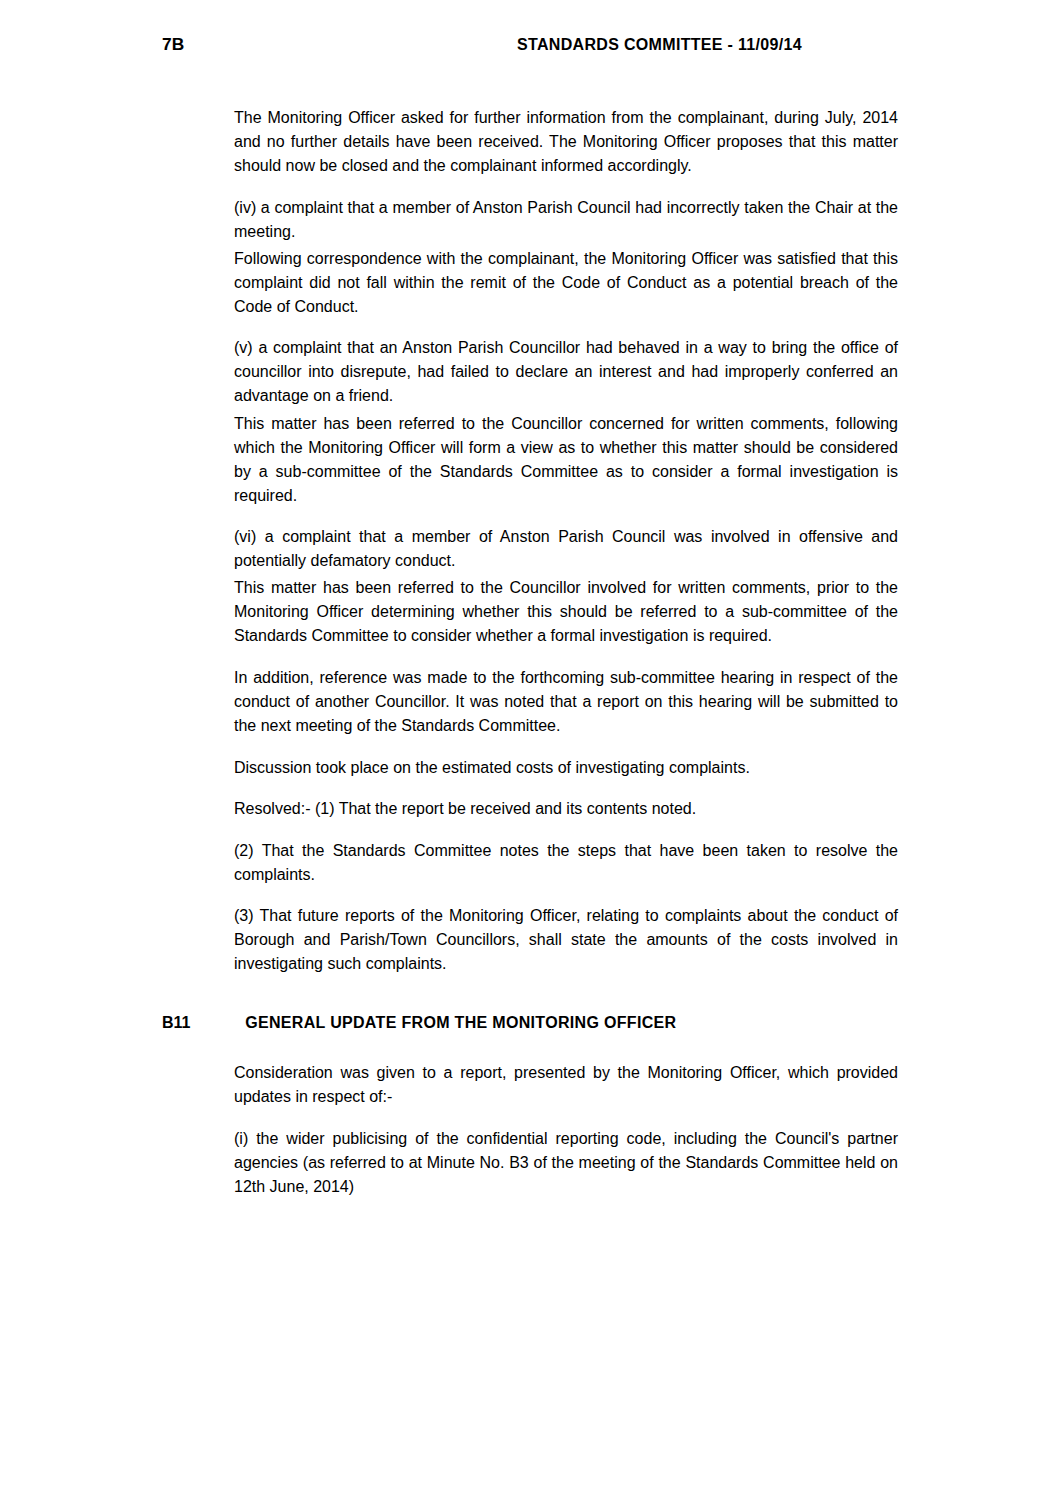7B STANDARDS COMMITTEE - 11/09/14
The Monitoring Officer asked for further information from the complainant, during July, 2014 and no further details have been received. The Monitoring Officer proposes that this matter should now be closed and the complainant informed accordingly.
(iv) a complaint that a member of Anston Parish Council had incorrectly taken the Chair at the meeting.
Following correspondence with the complainant, the Monitoring Officer was satisfied that this complaint did not fall within the remit of the Code of Conduct as a potential breach of the Code of Conduct.
(v) a complaint that an Anston Parish Councillor had behaved in a way to bring the office of councillor into disrepute, had failed to declare an interest and had improperly conferred an advantage on a friend.
This matter has been referred to the Councillor concerned for written comments, following which the Monitoring Officer will form a view as to whether this matter should be considered by a sub-committee of the Standards Committee as to consider a formal investigation is required.
(vi) a complaint that a member of Anston Parish Council was involved in offensive and potentially defamatory conduct.
This matter has been referred to the Councillor involved for written comments, prior to the Monitoring Officer determining whether this should be referred to a sub-committee of the Standards Committee to consider whether a formal investigation is required.
In addition, reference was made to the forthcoming sub-committee hearing in respect of the conduct of another Councillor. It was noted that a report on this hearing will be submitted to the next meeting of the Standards Committee.
Discussion took place on the estimated costs of investigating complaints.
Resolved:- (1) That the report be received and its contents noted.
(2) That the Standards Committee notes the steps that have been taken to resolve the complaints.
(3) That future reports of the Monitoring Officer, relating to complaints about the conduct of Borough and Parish/Town Councillors, shall state the amounts of the costs involved in investigating such complaints.
B11 GENERAL UPDATE FROM THE MONITORING OFFICER
Consideration was given to a report, presented by the Monitoring Officer, which provided updates in respect of:-
(i) the wider publicising of the confidential reporting code, including the Council's partner agencies (as referred to at Minute No. B3 of the meeting of the Standards Committee held on 12th June, 2014)